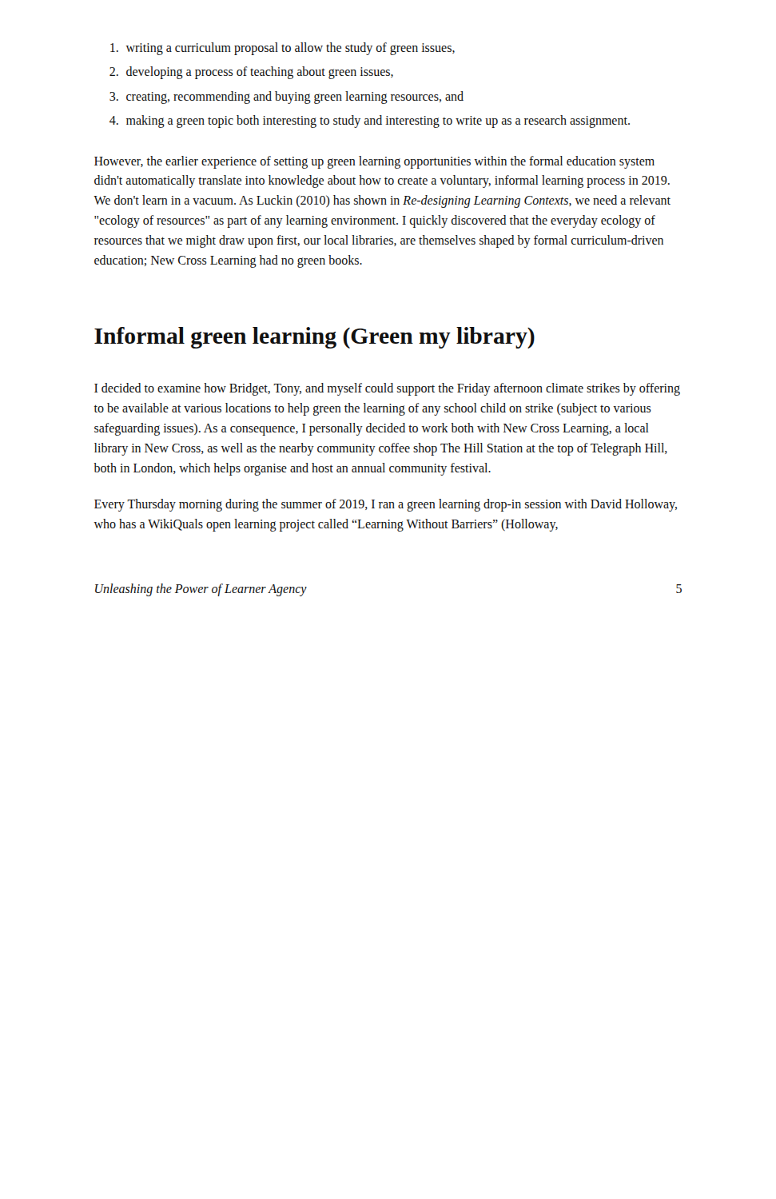writing a curriculum proposal to allow the study of green issues,
developing a process of teaching about green issues,
creating, recommending and buying green learning resources, and
making a green topic both interesting to study and interesting to write up as a research assignment.
However, the earlier experience of setting up green learning opportunities within the formal education system didn't automatically translate into knowledge about how to create a voluntary, informal learning process in 2019. We don't learn in a vacuum. As Luckin (2010) has shown in Re-designing Learning Contexts, we need a relevant "ecology of resources" as part of any learning environment. I quickly discovered that the everyday ecology of resources that we might draw upon first, our local libraries, are themselves shaped by formal curriculum-driven education; New Cross Learning had no green books.
Informal green learning (Green my library)
I decided to examine how Bridget, Tony, and myself could support the Friday afternoon climate strikes by offering to be available at various locations to help green the learning of any school child on strike (subject to various safeguarding issues). As a consequence, I personally decided to work both with New Cross Learning, a local library in New Cross, as well as the nearby community coffee shop The Hill Station at the top of Telegraph Hill, both in London, which helps organise and host an annual community festival.
Every Thursday morning during the summer of 2019, I ran a green learning drop-in session with David Holloway, who has a WikiQuals open learning project called “Learning Without Barriers” (Holloway,
Unleashing the Power of Learner Agency 5